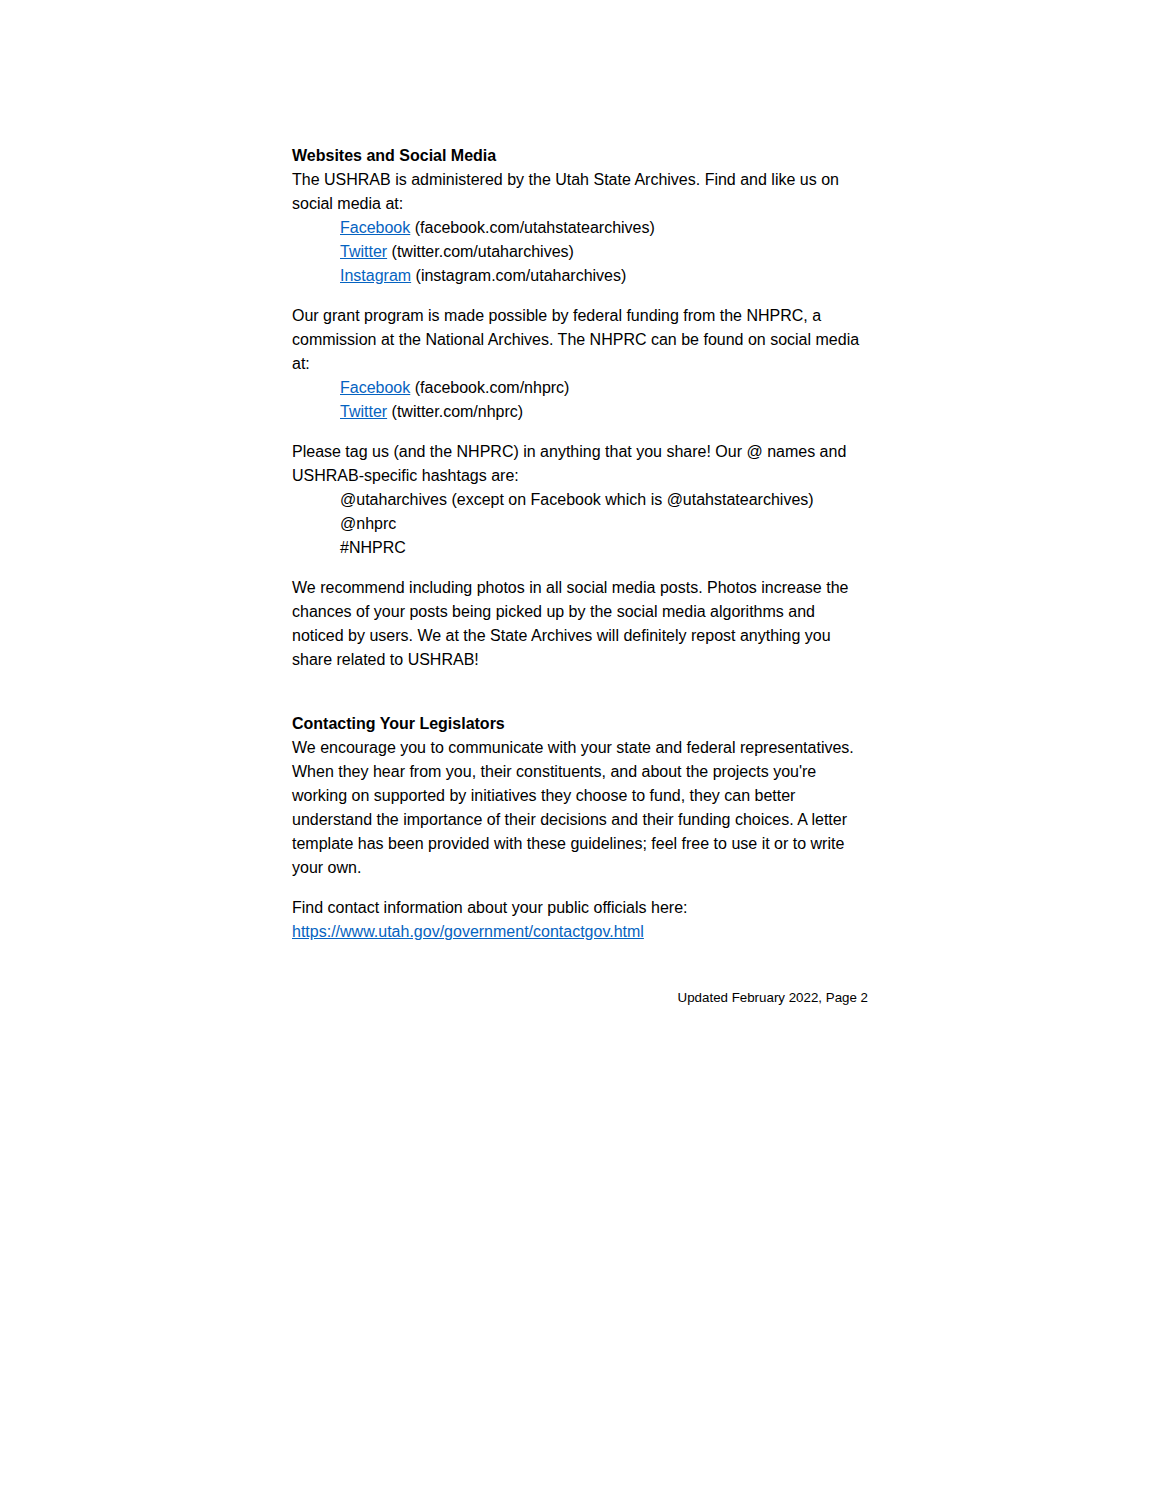Websites and Social Media
The USHRAB is administered by the Utah State Archives. Find and like us on social media at:
Facebook (facebook.com/utahstatearchives)
Twitter (twitter.com/utaharchives)
Instagram (instagram.com/utaharchives)
Our grant program is made possible by federal funding from the NHPRC, a commission at the National Archives. The NHPRC can be found on social media at:
Facebook (facebook.com/nhprc)
Twitter (twitter.com/nhprc)
Please tag us (and the NHPRC) in anything that you share! Our @ names and USHRAB-specific hashtags are:
@utaharchives (except on Facebook which is @utahstatearchives)
@nhprc
#NHPRC
We recommend including photos in all social media posts. Photos increase the chances of your posts being picked up by the social media algorithms and noticed by users. We at the State Archives will definitely repost anything you share related to USHRAB!
Contacting Your Legislators
We encourage you to communicate with your state and federal representatives. When they hear from you, their constituents, and about the projects you're working on supported by initiatives they choose to fund, they can better understand the importance of their decisions and their funding choices. A letter template has been provided with these guidelines; feel free to use it or to write your own.
Find contact information about your public officials here:
https://www.utah.gov/government/contactgov.html
Updated February 2022, Page 2